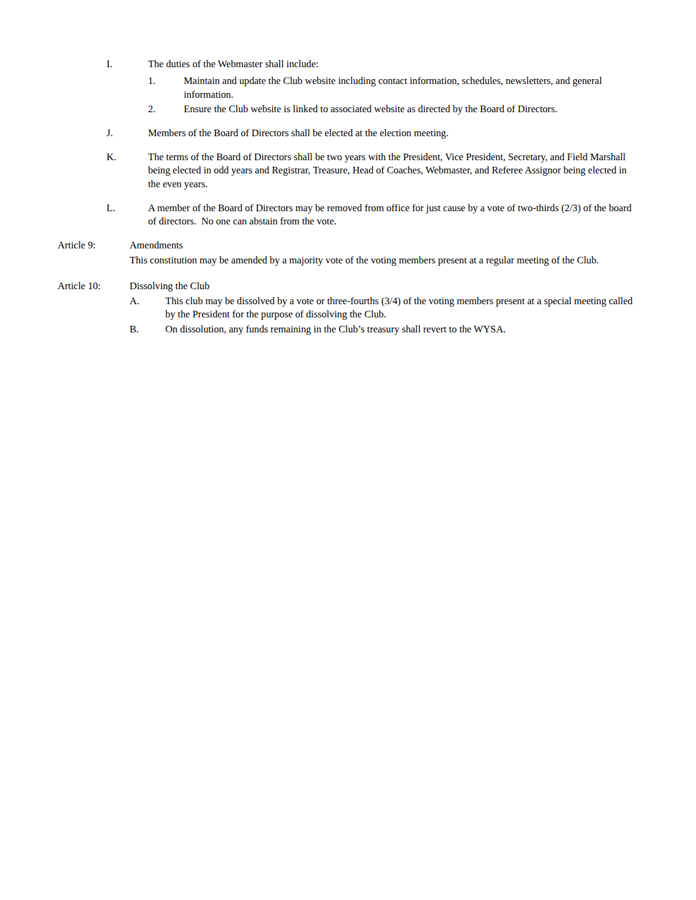I.
The duties of the Webmaster shall include:
1.
Maintain and update the Club website including contact information, schedules, newsletters, and general information.
2.
Ensure the Club website is linked to associated website as directed by the Board of Directors.
J.
Members of the Board of Directors shall be elected at the election meeting.
K.
The terms of the Board of Directors shall be two years with the President, Vice President, Secretary, and Field Marshall being elected in odd years and Registrar, Treasure, Head of Coaches, Webmaster, and Referee Assignor being elected in the even years.
L.
A member of the Board of Directors may be removed from office for just cause by a vote of two-thirds (2/3) of the board of directors. No one can abstain from the vote.
Article 9:
Amendments
This constitution may be amended by a majority vote of the voting members present at a regular meeting of the Club.
Article 10:
Dissolving the Club
A.
This club may be dissolved by a vote or three-fourths (3/4) of the voting members present at a special meeting called by the President for the purpose of dissolving the Club.
B.
On dissolution, any funds remaining in the Club’s treasury shall revert to the WYSA.